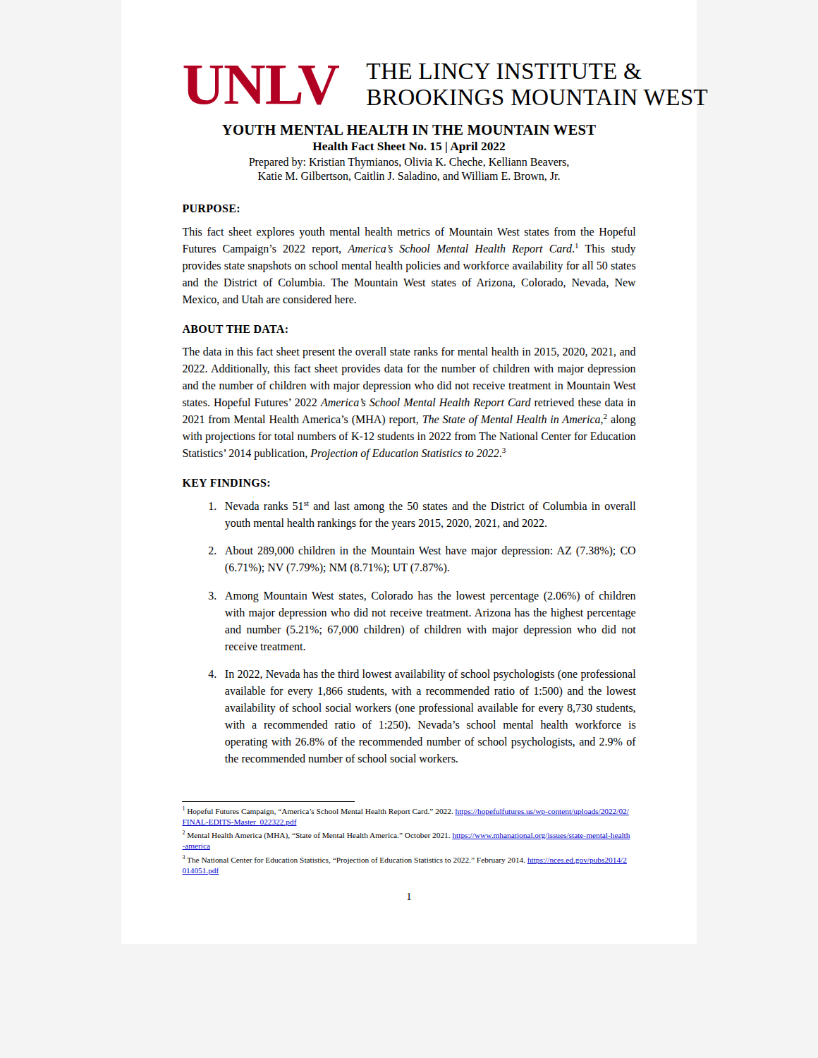UNLV
THE LINCY INSTITUTE &
BROOKINGS MOUNTAIN WEST
YOUTH MENTAL HEALTH IN THE MOUNTAIN WEST
Health Fact Sheet No. 15 | April 2022
Prepared by: Kristian Thymianos, Olivia K. Cheche, Kelliann Beavers,
Katie M. Gilbertson, Caitlin J. Saladino, and William E. Brown, Jr.
PURPOSE:
This fact sheet explores youth mental health metrics of Mountain West states from the Hopeful Futures Campaign’s 2022 report, America’s School Mental Health Report Card.1 This study provides state snapshots on school mental health policies and workforce availability for all 50 states and the District of Columbia. The Mountain West states of Arizona, Colorado, Nevada, New Mexico, and Utah are considered here.
ABOUT THE DATA:
The data in this fact sheet present the overall state ranks for mental health in 2015, 2020, 2021, and 2022. Additionally, this fact sheet provides data for the number of children with major depression and the number of children with major depression who did not receive treatment in Mountain West states. Hopeful Futures’ 2022 America’s School Mental Health Report Card retrieved these data in 2021 from Mental Health America’s (MHA) report, The State of Mental Health in America,2 along with projections for total numbers of K-12 students in 2022 from The National Center for Education Statistics’ 2014 publication, Projection of Education Statistics to 2022.3
KEY FINDINGS:
Nevada ranks 51st and last among the 50 states and the District of Columbia in overall youth mental health rankings for the years 2015, 2020, 2021, and 2022.
About 289,000 children in the Mountain West have major depression: AZ (7.38%); CO (6.71%); NV (7.79%); NM (8.71%); UT (7.87%).
Among Mountain West states, Colorado has the lowest percentage (2.06%) of children with major depression who did not receive treatment. Arizona has the highest percentage and number (5.21%; 67,000 children) of children with major depression who did not receive treatment.
In 2022, Nevada has the third lowest availability of school psychologists (one professional available for every 1,866 students, with a recommended ratio of 1:500) and the lowest availability of school social workers (one professional available for every 8,730 students, with a recommended ratio of 1:250). Nevada’s school mental health workforce is operating with 26.8% of the recommended number of school psychologists, and 2.9% of the recommended number of school social workers.
1 Hopeful Futures Campaign, “America’s School Mental Health Report Card.” 2022. https://hopefulfutures.us/wp-content/uploads/2022/02/FINAL-EDITS-Master_022322.pdf
2 Mental Health America (MHA), “State of Mental Health America.” October 2021. https://www.mhanational.org/issues/state-mental-health-america
3 The National Center for Education Statistics, “Projection of Education Statistics to 2022.” February 2014. https://nces.ed.gov/pubs2014/2014051.pdf
1